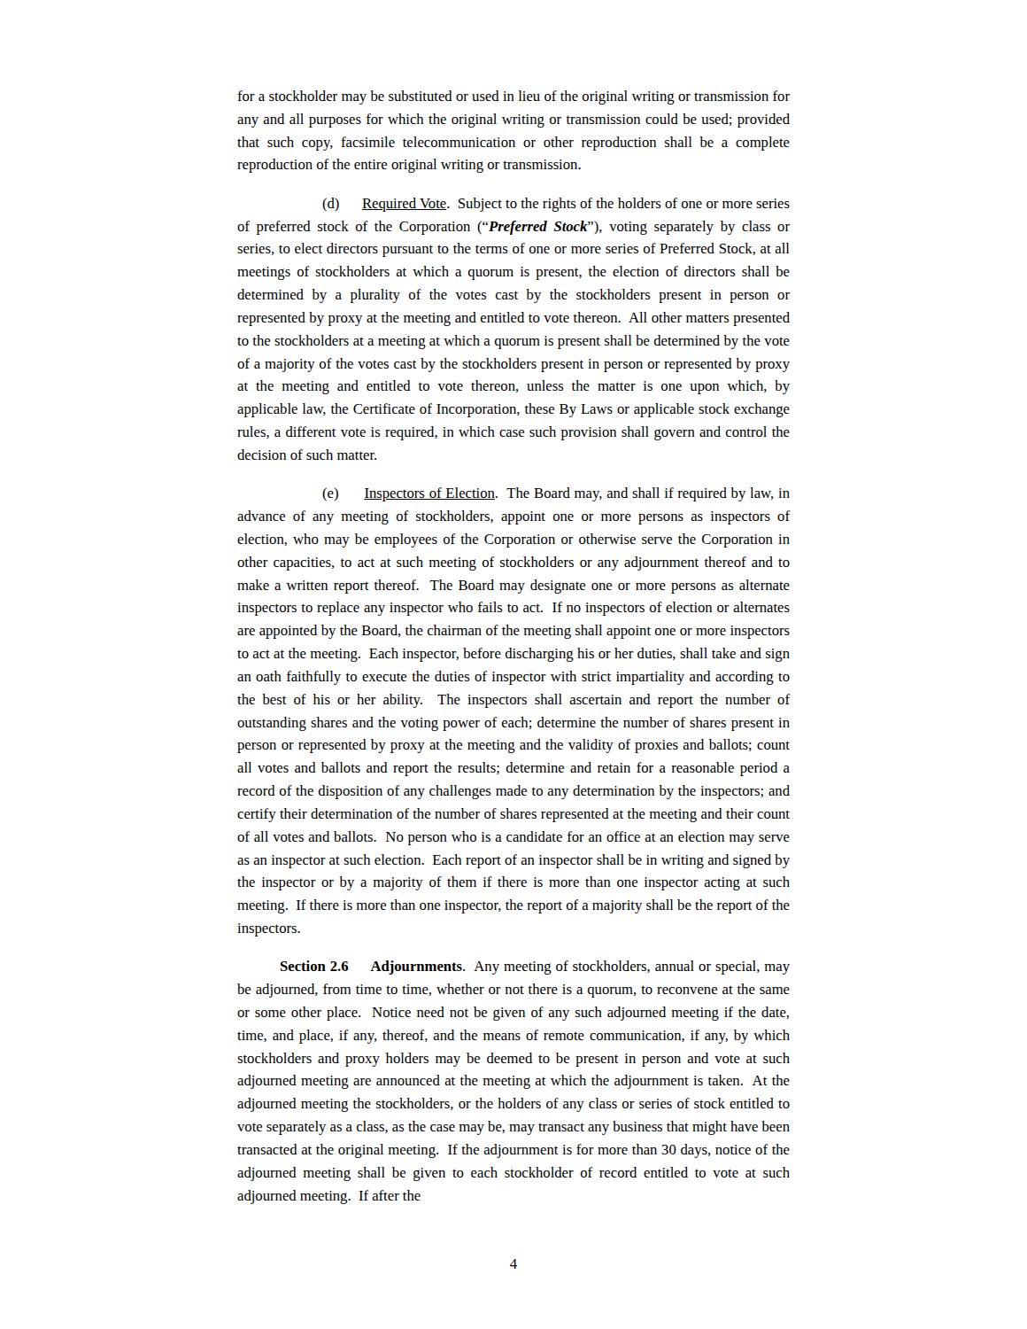for a stockholder may be substituted or used in lieu of the original writing or transmission for any and all purposes for which the original writing or transmission could be used; provided that such copy, facsimile telecommunication or other reproduction shall be a complete reproduction of the entire original writing or transmission.
(d) Required Vote. Subject to the rights of the holders of one or more series of preferred stock of the Corporation (“Preferred Stock”), voting separately by class or series, to elect directors pursuant to the terms of one or more series of Preferred Stock, at all meetings of stockholders at which a quorum is present, the election of directors shall be determined by a plurality of the votes cast by the stockholders present in person or represented by proxy at the meeting and entitled to vote thereon. All other matters presented to the stockholders at a meeting at which a quorum is present shall be determined by the vote of a majority of the votes cast by the stockholders present in person or represented by proxy at the meeting and entitled to vote thereon, unless the matter is one upon which, by applicable law, the Certificate of Incorporation, these By Laws or applicable stock exchange rules, a different vote is required, in which case such provision shall govern and control the decision of such matter.
(e) Inspectors of Election. The Board may, and shall if required by law, in advance of any meeting of stockholders, appoint one or more persons as inspectors of election, who may be employees of the Corporation or otherwise serve the Corporation in other capacities, to act at such meeting of stockholders or any adjournment thereof and to make a written report thereof. The Board may designate one or more persons as alternate inspectors to replace any inspector who fails to act. If no inspectors of election or alternates are appointed by the Board, the chairman of the meeting shall appoint one or more inspectors to act at the meeting. Each inspector, before discharging his or her duties, shall take and sign an oath faithfully to execute the duties of inspector with strict impartiality and according to the best of his or her ability. The inspectors shall ascertain and report the number of outstanding shares and the voting power of each; determine the number of shares present in person or represented by proxy at the meeting and the validity of proxies and ballots; count all votes and ballots and report the results; determine and retain for a reasonable period a record of the disposition of any challenges made to any determination by the inspectors; and certify their determination of the number of shares represented at the meeting and their count of all votes and ballots. No person who is a candidate for an office at an election may serve as an inspector at such election. Each report of an inspector shall be in writing and signed by the inspector or by a majority of them if there is more than one inspector acting at such meeting. If there is more than one inspector, the report of a majority shall be the report of the inspectors.
Section 2.6 Adjournments. Any meeting of stockholders, annual or special, may be adjourned, from time to time, whether or not there is a quorum, to reconvene at the same or some other place. Notice need not be given of any such adjourned meeting if the date, time, and place, if any, thereof, and the means of remote communication, if any, by which stockholders and proxy holders may be deemed to be present in person and vote at such adjourned meeting are announced at the meeting at which the adjournment is taken. At the adjourned meeting the stockholders, or the holders of any class or series of stock entitled to vote separately as a class, as the case may be, may transact any business that might have been transacted at the original meeting. If the adjournment is for more than 30 days, notice of the adjourned meeting shall be given to each stockholder of record entitled to vote at such adjourned meeting. If after the
4